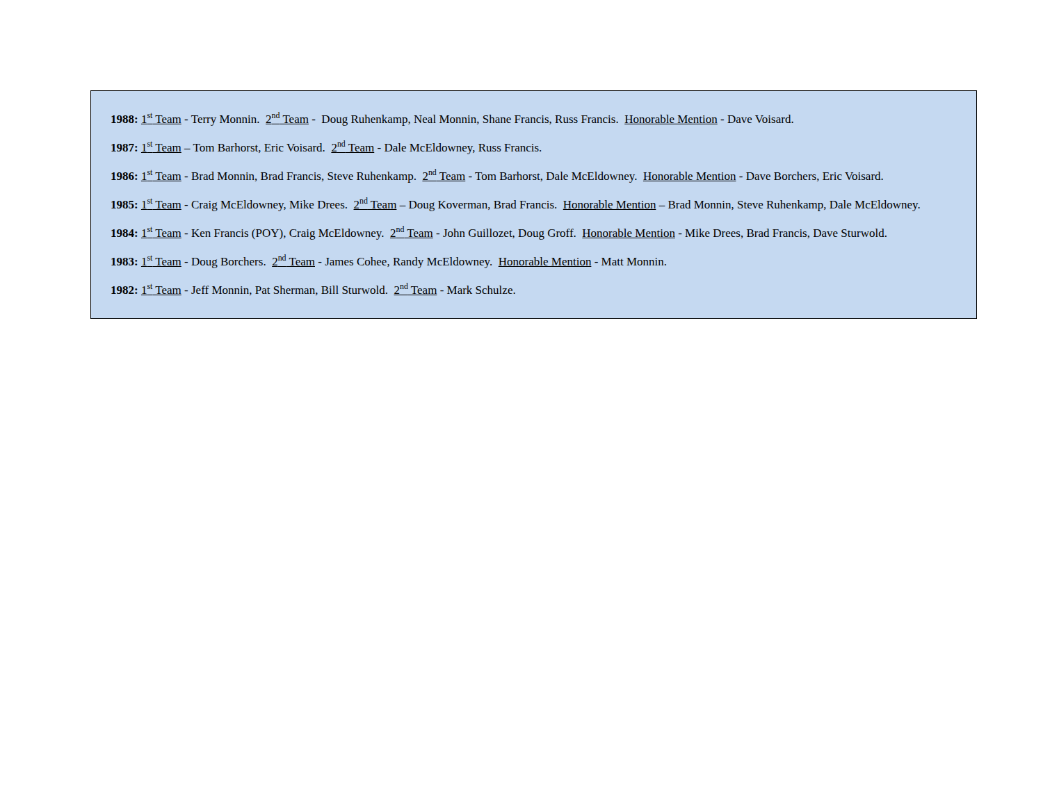1988: 1st Team - Terry Monnin. 2nd Team - Doug Ruhenkamp, Neal Monnin, Shane Francis, Russ Francis. Honorable Mention - Dave Voisard.
1987: 1st Team – Tom Barhorst, Eric Voisard. 2nd Team - Dale McEldowney, Russ Francis.
1986: 1st Team - Brad Monnin, Brad Francis, Steve Ruhenkamp. 2nd Team - Tom Barhorst, Dale McEldowney. Honorable Mention - Dave Borchers, Eric Voisard.
1985: 1st Team - Craig McEldowney, Mike Drees. 2nd Team – Doug Koverman, Brad Francis. Honorable Mention – Brad Monnin, Steve Ruhenkamp, Dale McEldowney.
1984: 1st Team - Ken Francis (POY), Craig McEldowney. 2nd Team - John Guillozet, Doug Groff. Honorable Mention - Mike Drees, Brad Francis, Dave Sturwold.
1983: 1st Team - Doug Borchers. 2nd Team - James Cohee, Randy McEldowney. Honorable Mention - Matt Monnin.
1982: 1st Team - Jeff Monnin, Pat Sherman, Bill Sturwold. 2nd Team - Mark Schulze.